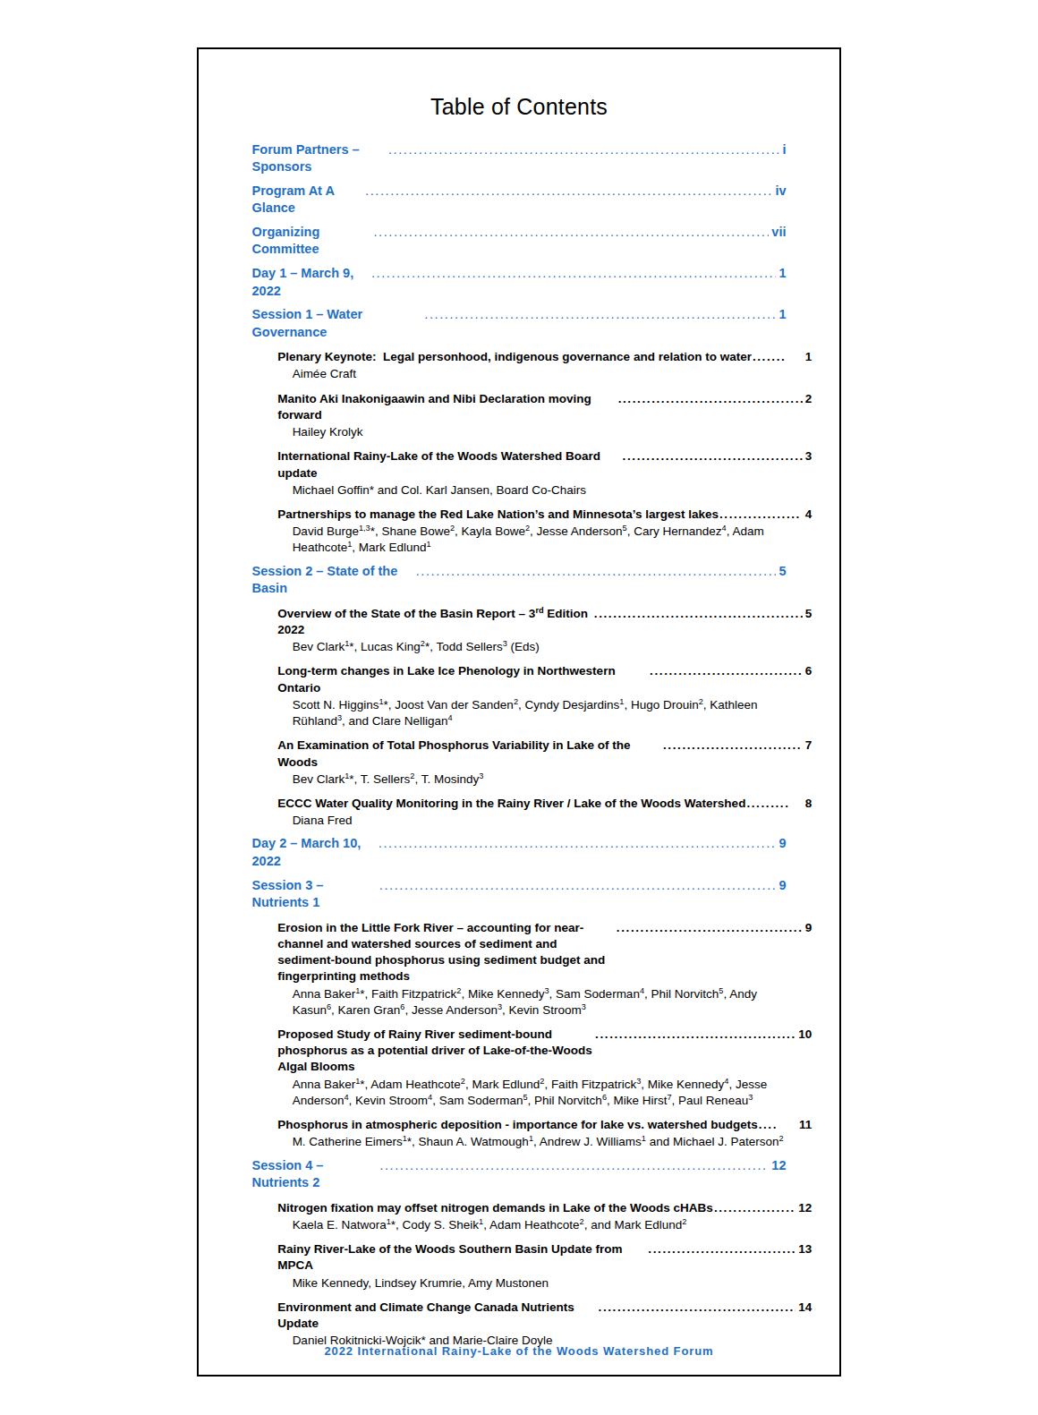Table of Contents
Forum Partners – Sponsors .................................................................................................. i
Program At A Glance ............................................................................................. iv
Organizing Committee .......................................................................................... vii
Day 1 – March 9, 2022 ........................................................................................... 1
Session 1 – Water Governance ............................................................................. 1
Plenary Keynote: Legal personhood, indigenous governance and relation to water ....... 1
Aimée Craft
Manito Aki Inakonigaawin and Nibi Declaration moving forward ......................................... 2
Hailey Krolyk
International Rainy-Lake of the Woods Watershed Board update ........................................ 3
Michael Goffin* and Col. Karl Jansen, Board Co-Chairs
Partnerships to manage the Red Lake Nation’s and Minnesota’s largest lakes ................. 4
David Burge1,3*, Shane Bowe2, Kayla Bowe2, Jesse Anderson5, Cary Hernandez4, Adam Heathcote1, Mark Edlund1
Session 2 – State of the Basin ................................................................................. 5
Overview of the State of the Basin Report – 3rd Edition 2022 ............................................... 5
Bev Clark1*, Lucas King2*, Todd Sellers3 (Eds)
Long-term changes in Lake Ice Phenology in Northwestern Ontario ................................. 6
Scott N. Higgins1*, Joost Van der Sanden2, Cyndy Desjardins1, Hugo Drouin2, Kathleen Rühland3, and Clare Nelligan4
An Examination of Total Phosphorus Variability in Lake of the Woods .............................. 7
Bev Clark1*, T. Sellers2, T. Mosindy3
ECCC Water Quality Monitoring in the Rainy River / Lake of the Woods Watershed ......... 8
Diana Fred
Day 2 – March 10, 2022 ......................................................................................... 9
Session 3 – Nutrients 1 ......................................................................................... 9
Erosion in the Little Fork River – accounting for near-channel and watershed sources of sediment and sediment-bound phosphorus using sediment budget and fingerprinting methods ......................................................................................................................... 9
Anna Baker1*, Faith Fitzpatrick2, Mike Kennedy3, Sam Soderman4, Phil Norvitch5, Andy Kasun6, Karen Gran6, Jesse Anderson3, Kevin Stroom3
Proposed Study of Rainy River sediment-bound phosphorus as a potential driver of Lake-of-the-Woods Algal Blooms ......................................................................................... 10
Anna Baker1*, Adam Heathcote2, Mark Edlund2, Faith Fitzpatrick3, Mike Kennedy4, Jesse Anderson4, Kevin Stroom4, Sam Soderman5, Phil Norvitch6, Mike Hirst7, Paul Reneau3
Phosphorus in atmospheric deposition - importance for lake vs. watershed budgets .... 11
M. Catherine Eimers1*, Shaun A. Watmough1, Andrew J. Williams1 and Michael J. Paterson2
Session 4 – Nutrients 2 ....................................................................................... 12
Nitrogen fixation may offset nitrogen demands in Lake of the Woods cHABs ................. 12
Kaela E. Natwora1*, Cody S. Sheik1, Adam Heathcote2, and Mark Edlund2
Rainy River-Lake of the Woods Southern Basin Update from MPCA ................................ 13
Mike Kennedy, Lindsey Krumrie, Amy Mustonen
Environment and Climate Change Canada Nutrients Update ............................................ 14
Daniel Rokitnicki-Wojcik* and Marie-Claire Doyle
2022 International Rainy-Lake of the Woods Watershed Forum